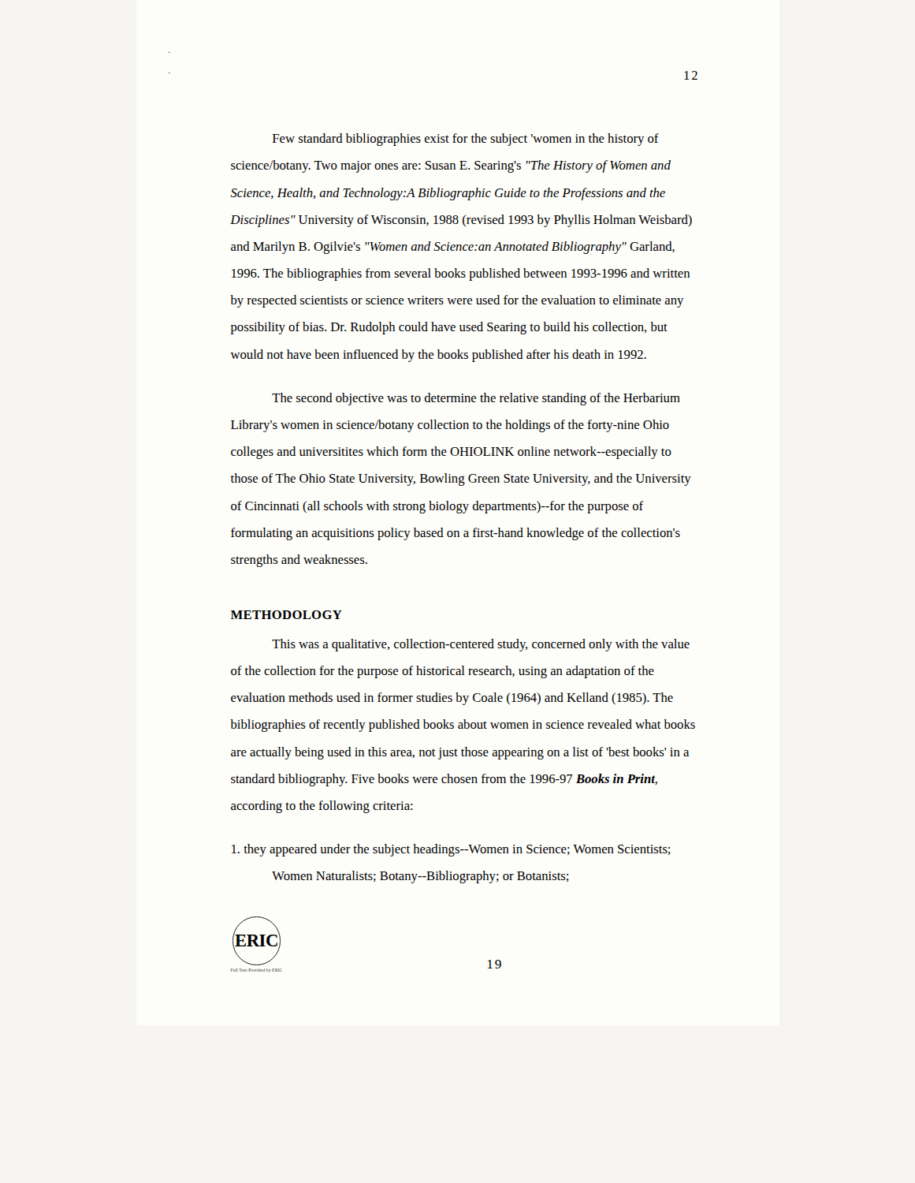·
·
12
Few standard bibliographies exist for the subject 'women in the history of science/botany. Two major ones are: Susan E. Searing's "The History of Women and Science, Health, and Technology:A Bibliographic Guide to the Professions and the Disciplines" University of Wisconsin, 1988 (revised 1993 by Phyllis Holman Weisbard) and Marilyn B. Ogilvie's "Women and Science:an Annotated Bibliography" Garland, 1996. The bibliographies from several books published between 1993-1996 and written by respected scientists or science writers were used for the evaluation to eliminate any possibility of bias. Dr. Rudolph could have used Searing to build his collection, but would not have been influenced by the books published after his death in 1992.
The second objective was to determine the relative standing of the Herbarium Library's women in science/botany collection to the holdings of the forty-nine Ohio colleges and universitites which form the OHIOLINK online network--especially to those of The Ohio State University, Bowling Green State University, and the University of Cincinnati (all schools with strong biology departments)--for the purpose of formulating an acquisitions policy based on a first-hand knowledge of the collection's strengths and weaknesses.
Methodology
This was a qualitative, collection-centered study, concerned only with the value of the collection for the purpose of historical research, using an adaptation of the evaluation methods used in former studies by Coale (1964) and Kelland (1985). The bibliographies of recently published books about women in science revealed what books are actually being used in this area, not just those appearing on a list of 'best books' in a standard bibliography. Five books were chosen from the 1996-97 Books in Print, according to the following criteria:
1. they appeared under the subject headings--Women in Science; Women Scientists; Women Naturalists; Botany--Bibliography; or Botanists;
ERIC
Full Text Provided by ERIC
19